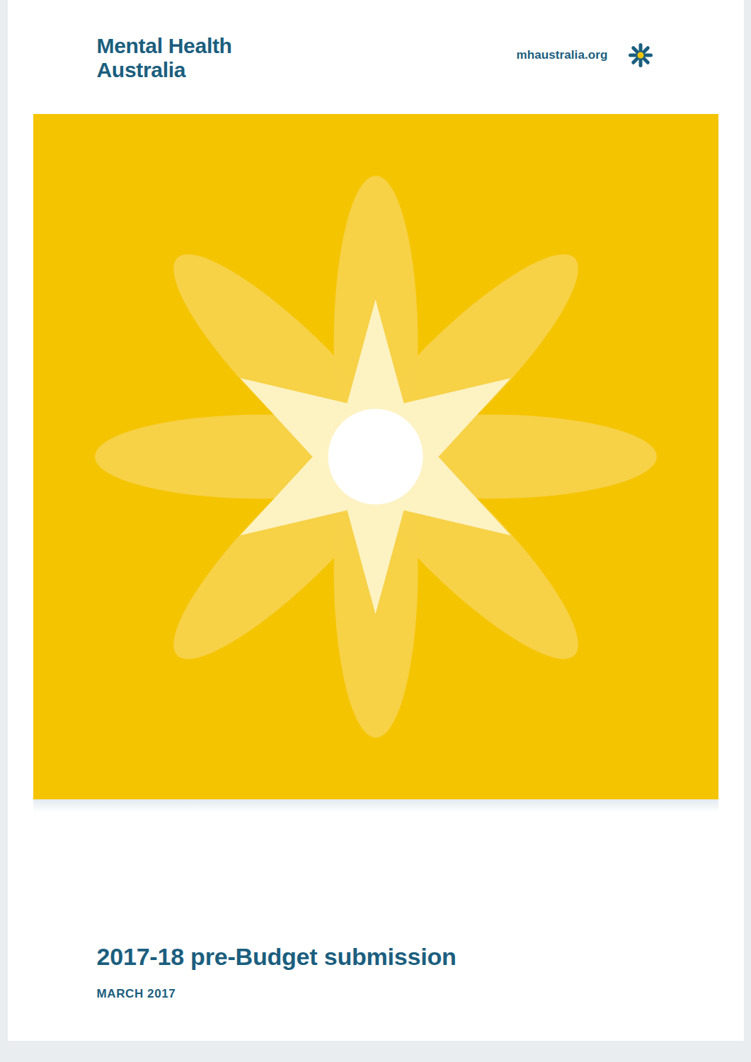Mental Health
Australia
mhaustralia.org
2017-18 pre-Budget submission
MARCH 2017